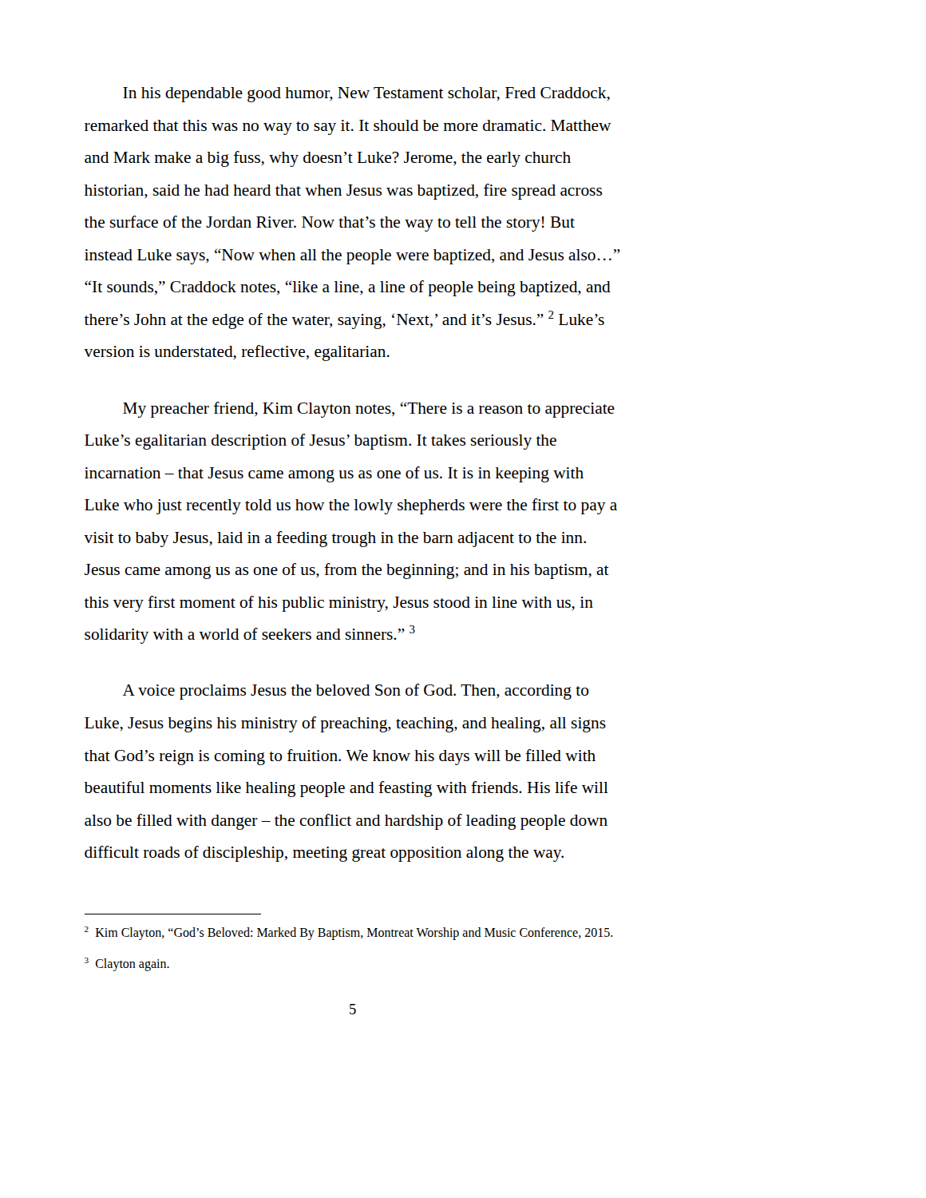In his dependable good humor, New Testament scholar, Fred Craddock, remarked that this was no way to say it. It should be more dramatic. Matthew and Mark make a big fuss, why doesn’t Luke? Jerome, the early church historian, said he had heard that when Jesus was baptized, fire spread across the surface of the Jordan River. Now that’s the way to tell the story! But instead Luke says, “Now when all the people were baptized, and Jesus also…” “It sounds,” Craddock notes, “like a line, a line of people being baptized, and there’s John at the edge of the water, saying, ‘Next,’ and it’s Jesus.” 2 Luke’s version is understated, reflective, egalitarian.
My preacher friend, Kim Clayton notes, “There is a reason to appreciate Luke’s egalitarian description of Jesus’ baptism. It takes seriously the incarnation – that Jesus came among us as one of us. It is in keeping with Luke who just recently told us how the lowly shepherds were the first to pay a visit to baby Jesus, laid in a feeding trough in the barn adjacent to the inn. Jesus came among us as one of us, from the beginning; and in his baptism, at this very first moment of his public ministry, Jesus stood in line with us, in solidarity with a world of seekers and sinners.” 3
A voice proclaims Jesus the beloved Son of God. Then, according to Luke, Jesus begins his ministry of preaching, teaching, and healing, all signs that God’s reign is coming to fruition. We know his days will be filled with beautiful moments like healing people and feasting with friends. His life will also be filled with danger – the conflict and hardship of leading people down difficult roads of discipleship, meeting great opposition along the way.
2 Kim Clayton, “God’s Beloved: Marked By Baptism, Montreat Worship and Music Conference, 2015.
3 Clayton again.
5